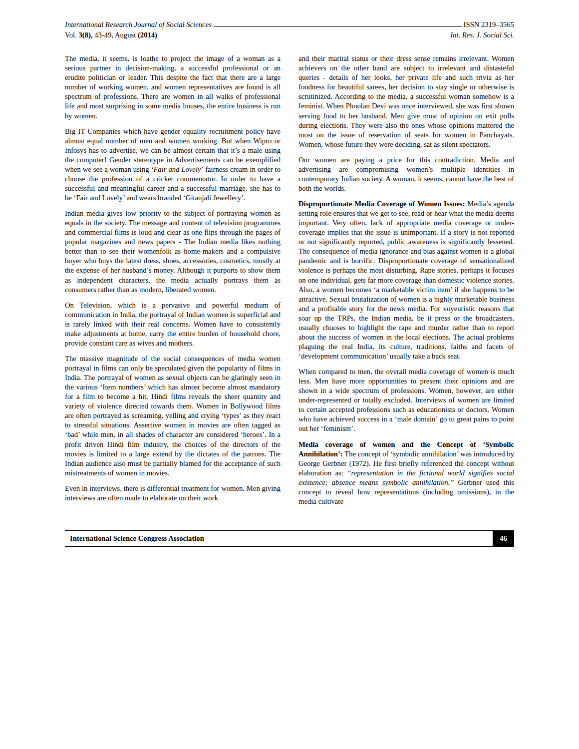International Research Journal of Social Sciences ISSN 2319–3565
Vol. 3(8), 43-49, August (2014) Int. Res. J. Social Sci.
The media, it seems, is loathe to project the image of a woman as a serious partner in decision-making, a successful professional or an erudite politician or leader. This despite the fact that there are a large number of working women, and women representatives are found is all spectrum of professions. There are women in all walks of professional life and most surprising in some media houses, the entire business is run by women.
Big IT Companies which have gender equality recruitment policy have almost equal number of men and women working. But when Wipro or Infosys has to advertise, we can be almost certain that it’s a male using the computer! Gender stereotype in Advertisements can be exemplified when we see a woman using ‘Fair and Lovely’ fairness cream in order to choose the profession of a cricket commentator. In order to have a successful and meaningful career and a successful marriage, she has to be ‘Fair and Lovely’ and wears branded ‘Gitanjali Jewellery’.
Indian media gives low priority to the subject of portraying women as equals in the society. The message and content of television programmes and commercial films is loud and clear as one flips through the pages of popular magazines and news papers - The Indian media likes nothing better than to see their womenfolk as home-makers and a compulsive buyer who buys the latest dress, shoes, accessories, cosmetics, mostly at the expense of her husband’s money. Although it purports to show them as independent characters, the media actually portrays them as consumers rather than as modern, liberated women.
On Television, which is a pervasive and powerful medium of communication in India, the portrayal of Indian women is superficial and is rarely linked with their real concerns. Women have to consistently make adjustments at home, carry the entire burden of household chore, provide constant care as wives and mothers.
The massive magnitude of the social consequences of media women portrayal in films can only be speculated given the popularity of films in India. The portrayal of women as sexual objects can be glaringly seen in the various ‘Item numbers’ which has almost become almost mandatory for a film to become a hit. Hindi films reveals the sheer quantity and variety of violence directed towards them. Women in Bollywood films are often portrayed as screaming, yelling and crying ‘types’ as they react to stressful situations. Assertive women in movies are often tagged as ‘bad’ while men, in all shades of character are considered ‘heroes’. In a profit driven Hindi film industry, the choices of the directors of the movies is limited to a large extend by the dictates of the patrons. The Indian audience also must be partially blamed for the acceptance of such mistreatments of women in movies.
Even in interviews, there is differential treatment for women. Men giving interviews are often made to elaborate on their work
and their marital status or their dress sense remains irrelevant. Women achievers on the other hand are subject to irrelevant and distasteful queries - details of her looks, her private life and such trivia as her fondness for beautiful sarees, her decision to stay single or otherwise is scrutinized. According to the media, a successful woman somehow is a feminist. When Phoolan Devi was once interviewed, she was first shown serving food to her husband. Men give most of opinion on exit polls during elections. They were also the ones whose opinions mattered the most on the issue of reservation of seats for women in Panchayats. Women, whose future they were deciding, sat as silent spectators.
Our women are paying a price for this contradiction. Media and advertising are compromising women’s multiple identities in contemporary Indian society. A woman, it seems, cannot have the best of both the worlds.
Disproportionate Media Coverage of Women Issues: Media’s agenda setting role ensures that we get to see, read or hear what the media deems important. Very often, lack of appropriate media coverage or under-coverage implies that the issue is unimportant. If a story is not reported or not significantly reported, public awareness is significantly lessened. The consequence of media ignorance and bias against women is a global pandemic and is horrific. Disproportionate coverage of sensationalized violence is perhaps the most disturbing. Rape stories, perhaps it focuses on one individual, gets far more coverage than domestic violence stories. Also, a women becomes ‘a marketable victim item’ if she happens to be attractive. Sexual brutalization of women is a highly marketable business and a profitable story for the news media. For voyeuristic reasons that soar up the TRPs, the Indian media, be it press or the broadcasters, usually chooses to highlight the rape and murder rather than to report about the success of women in the local elections. The actual problems plaguing the real India, its culture, traditions, faiths and facets of ‘development communication’ usually take a back seat.
When compared to men, the overall media coverage of women is much less. Men have more opportunities to present their opinions and are shown in a wide spectrum of professions. Women, however, are either under-represented or totally excluded. Interviews of women are limited to certain accepted professions such as educationists or doctors. Women who have achieved success in a ‘male domain’ go to great pains to point out her ‘feminism’.
Media coverage of women and the Concept of ‘Symbolic Annihilation’: The concept of ‘symbolic annihilation’ was introduced by George Gerbner (1972). He first briefly referenced the concept without elaboration as: “representation in the fictional world signifies social existence; absence means symbolic annihilation.” Gerbner used this concept to reveal how representations (including omissions), in the media cultivate
International Science Congress Association
46